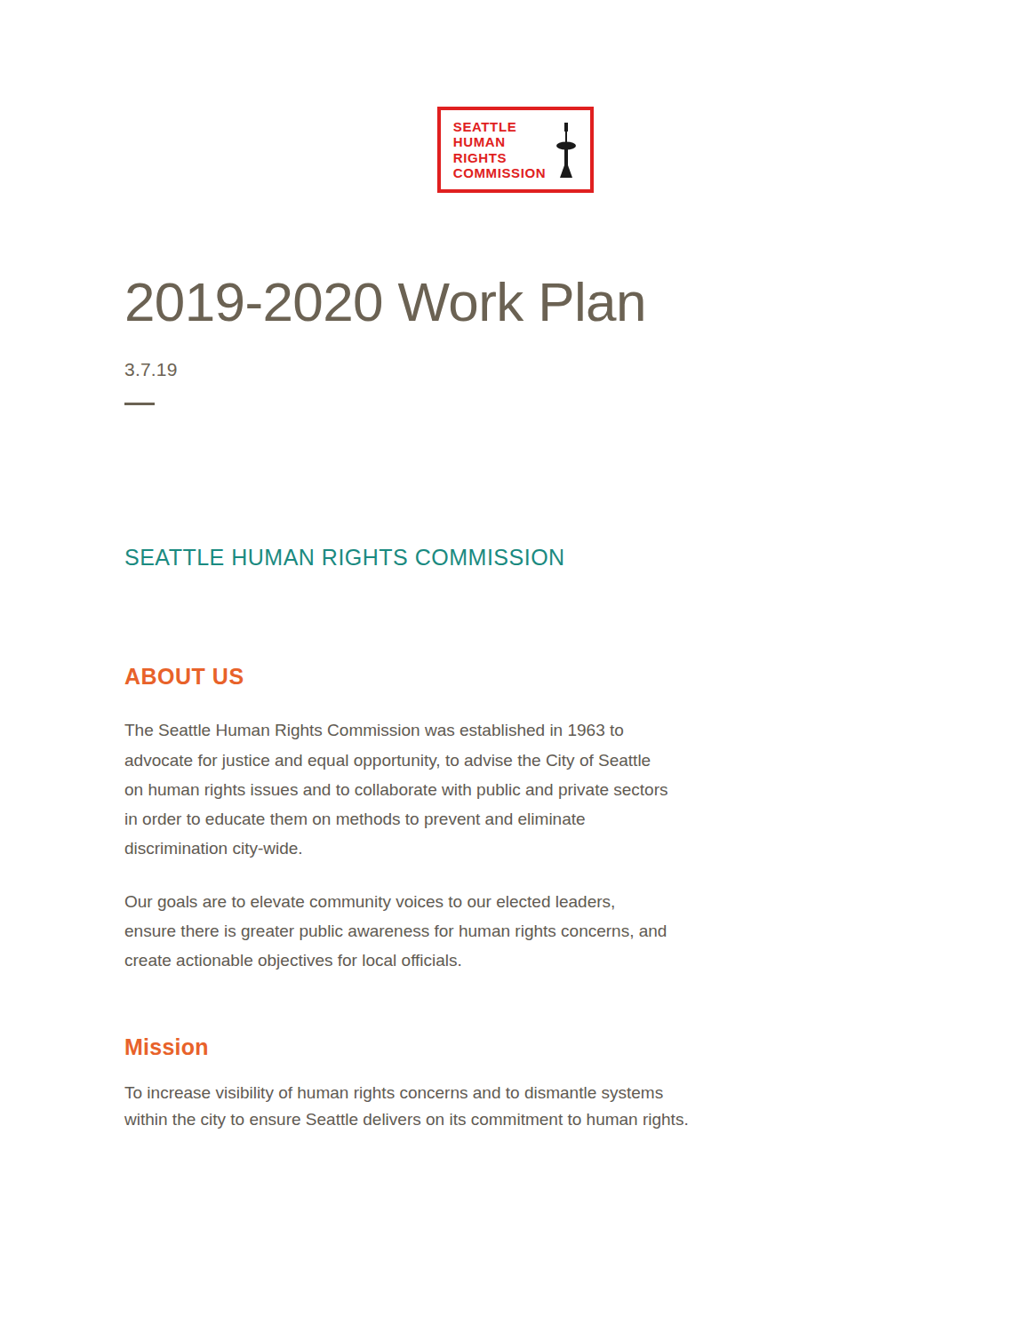Seattle
Human
Rights
Commission
2019-2020 Work Plan
3.7.19
Seattle Human Rights Commission
About Us
The Seattle Human Rights Commission was established in 1963 to advocate for justice and equal opportunity, to advise the City of Seattle on human rights issues and to collaborate with public and private sectors in order to educate them on methods to prevent and eliminate discrimination city-wide.
Our goals are to elevate community voices to our elected leaders, ensure there is greater public awareness for human rights concerns, and create actionable objectives for local officials.
Mission
To increase visibility of human rights concerns and to dismantle systems within the city to ensure Seattle delivers on its commitment to human rights.